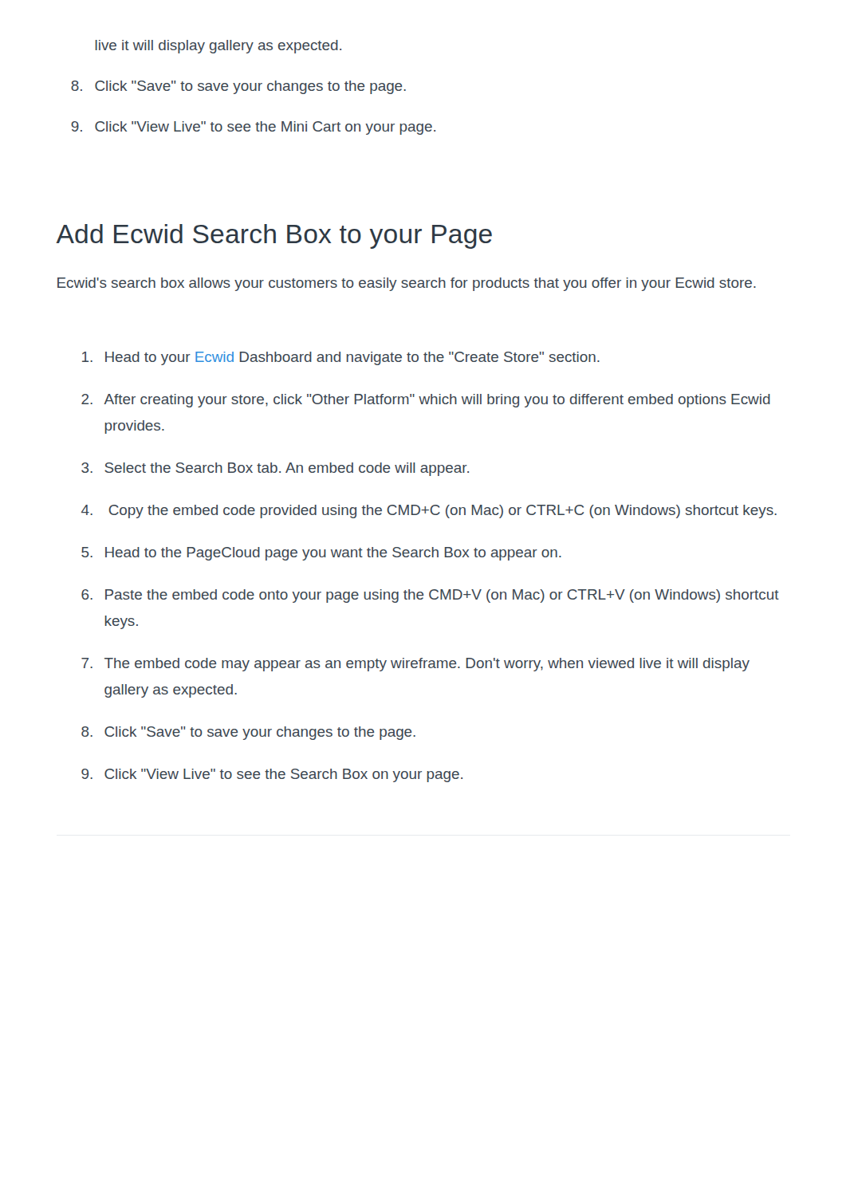live it will display gallery as expected.
Click "Save" to save your changes to the page.
Click "View Live" to see the Mini Cart on your page.
Add Ecwid Search Box to your Page
Ecwid's search box allows your customers to easily search for products that you offer in your Ecwid store.
Head to your Ecwid Dashboard and navigate to the "Create Store" section.
After creating your store, click "Other Platform" which will bring you to different embed options Ecwid provides.
Select the Search Box tab. An embed code will appear.
Copy the embed code provided using the CMD+C (on Mac) or CTRL+C (on Windows) shortcut keys.
Head to the PageCloud page you want the Search Box to appear on.
Paste the embed code onto your page using the CMD+V (on Mac) or CTRL+V (on Windows) shortcut keys.
The embed code may appear as an empty wireframe. Don't worry, when viewed live it will display gallery as expected.
Click "Save" to save your changes to the page.
Click "View Live" to see the Search Box on your page.